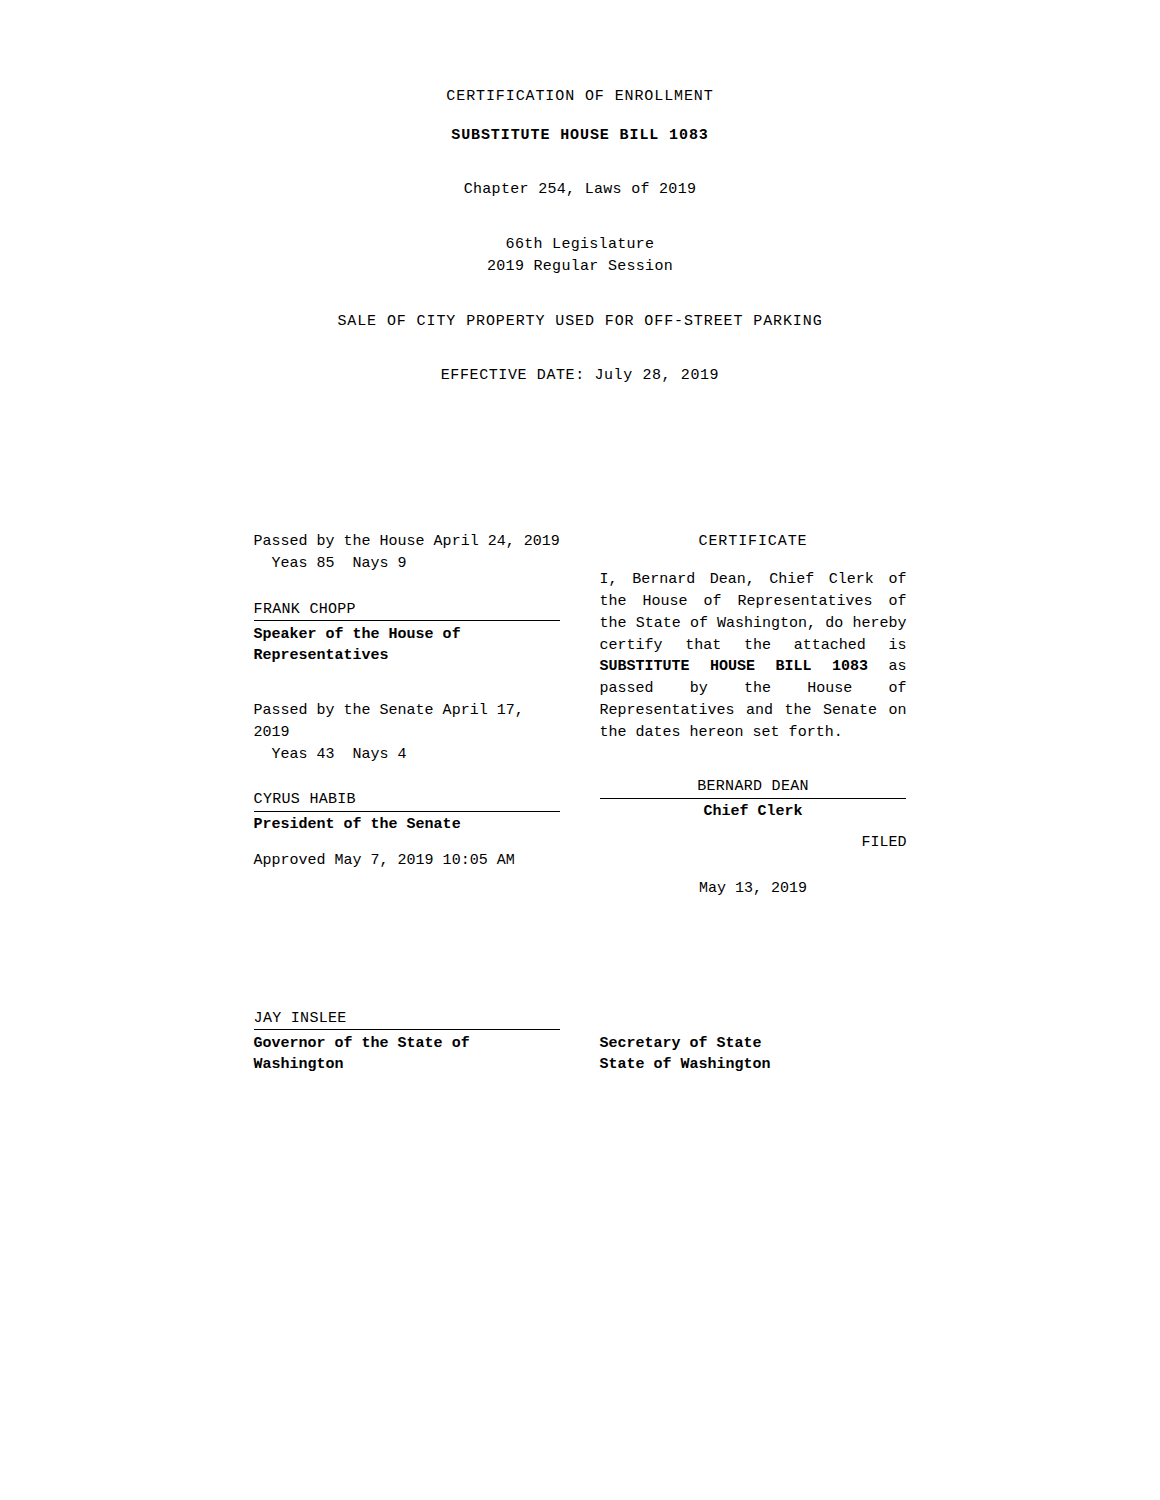CERTIFICATION OF ENROLLMENT
SUBSTITUTE HOUSE BILL 1083
Chapter 254, Laws of 2019
66th Legislature
2019 Regular Session
SALE OF CITY PROPERTY USED FOR OFF-STREET PARKING
EFFECTIVE DATE: July 28, 2019
Passed by the House April 24, 2019
Yeas 85 Nays 9
FRANK CHOPP
Speaker of the House of Representatives
Passed by the Senate April 17, 2019
Yeas 43 Nays 4
CYRUS HABIB
President of the Senate
Approved May 7, 2019 10:05 AM
CERTIFICATE
I, Bernard Dean, Chief Clerk of the House of Representatives of the State of Washington, do hereby certify that the attached is SUBSTITUTE HOUSE BILL 1083 as passed by the House of Representatives and the Senate on the dates hereon set forth.
BERNARD DEAN
Chief Clerk
FILED
May 13, 2019
JAY INSLEE
Governor of the State of Washington
Secretary of State
State of Washington